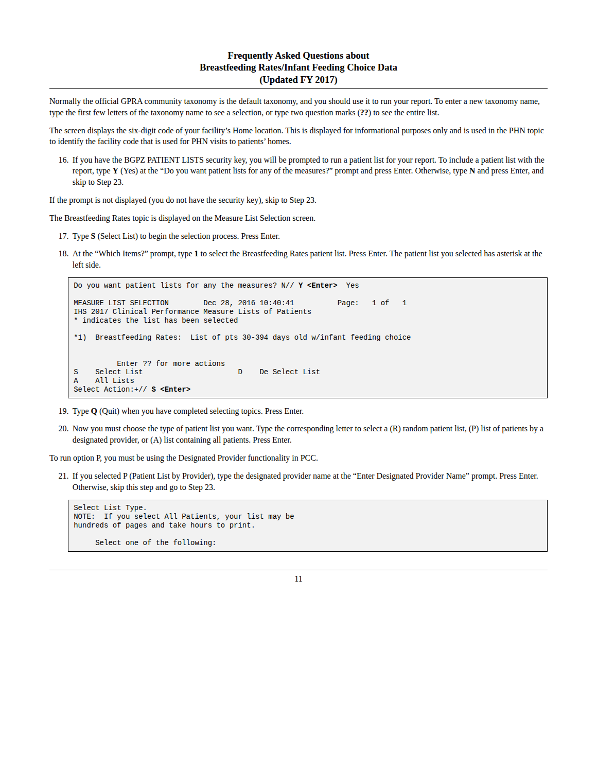Frequently Asked Questions about
Breastfeeding Rates/Infant Feeding Choice Data
(Updated FY 2017)
Normally the official GPRA community taxonomy is the default taxonomy, and you should use it to run your report. To enter a new taxonomy name, type the first few letters of the taxonomy name to see a selection, or type two question marks (??) to see the entire list.
The screen displays the six-digit code of your facility’s Home location. This is displayed for informational purposes only and is used in the PHN topic to identify the facility code that is used for PHN visits to patients’ homes.
If you have the BGPZ PATIENT LISTS security key, you will be prompted to run a patient list for your report. To include a patient list with the report, type Y (Yes) at the “Do you want patient lists for any of the measures?” prompt and press Enter. Otherwise, type N and press Enter, and skip to Step 23.
If the prompt is not displayed (you do not have the security key), skip to Step 23.
The Breastfeeding Rates topic is displayed on the Measure List Selection screen.
Type S (Select List) to begin the selection process. Press Enter.
At the “Which Items?” prompt, type 1 to select the Breastfeeding Rates patient list. Press Enter. The patient list you selected has asterisk at the left side.
Do you want patient lists for any the measures? N// Y <Enter>  Yes

MEASURE LIST SELECTION        Dec 28, 2016 10:40:41          Page:   1 of   1
IHS 2017 Clinical Performance Measure Lists of Patients
* indicates the list has been selected

*1)  Breastfeeding Rates:  List of pts 30-394 days old w/infant feeding choice


          Enter ?? for more actions
S    Select List                      D    De Select List
A    All Lists
Select Action:+// S <Enter>
Type Q (Quit) when you have completed selecting topics. Press Enter.
Now you must choose the type of patient list you want. Type the corresponding letter to select a (R) random patient list, (P) list of patients by a designated provider, or (A) list containing all patients. Press Enter.
To run option P, you must be using the Designated Provider functionality in PCC.
If you selected P (Patient List by Provider), type the designated provider name at the “Enter Designated Provider Name” prompt. Press Enter. Otherwise, skip this step and go to Step 23.
Select List Type.
NOTE:  If you select All Patients, your list may be
hundreds of pages and take hours to print.

     Select one of the following:
11